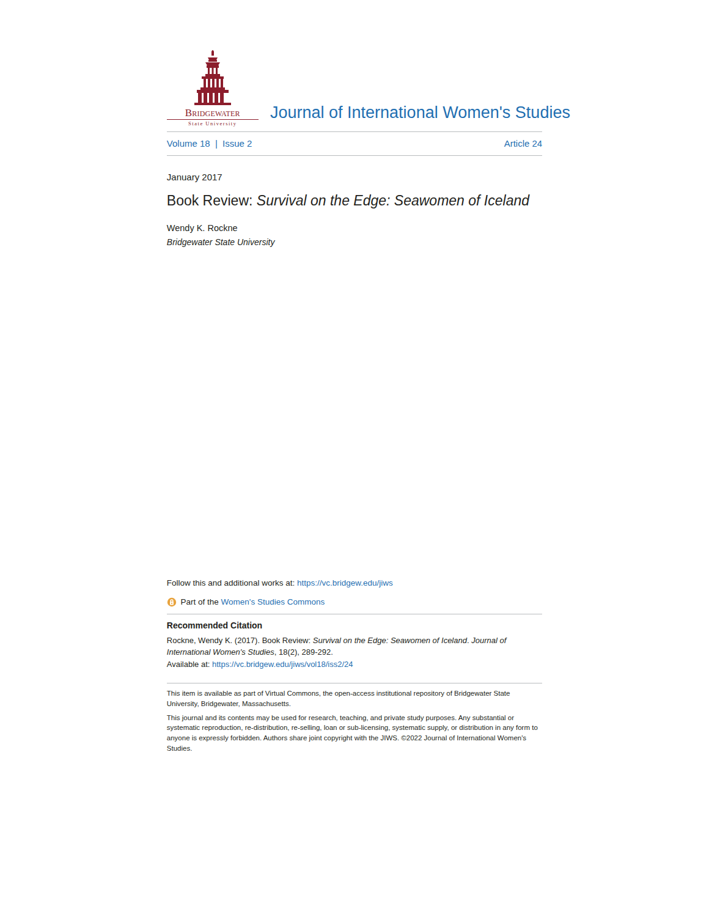Bridgewater State University
Journal of International Women's Studies
Volume 18|Issue 2
Article 24
January 2017
Book Review: Survival on the Edge: Seawomen of Iceland
Wendy K. Rockne
Bridgewater State University
Follow this and additional works at: https://vc.bridgew.edu/jiws
Part of the Women's Studies Commons
Recommended Citation
Rockne, Wendy K. (2017). Book Review: Survival on the Edge: Seawomen of Iceland. Journal of International Women's Studies, 18(2), 289-292.
Available at: https://vc.bridgew.edu/jiws/vol18/iss2/24
This item is available as part of Virtual Commons, the open-access institutional repository of Bridgewater State University, Bridgewater, Massachusetts.
This journal and its contents may be used for research, teaching, and private study purposes. Any substantial or systematic reproduction, re-distribution, re-selling, loan or sub-licensing, systematic supply, or distribution in any form to anyone is expressly forbidden. Authors share joint copyright with the JIWS. ©2022 Journal of International Women's Studies.